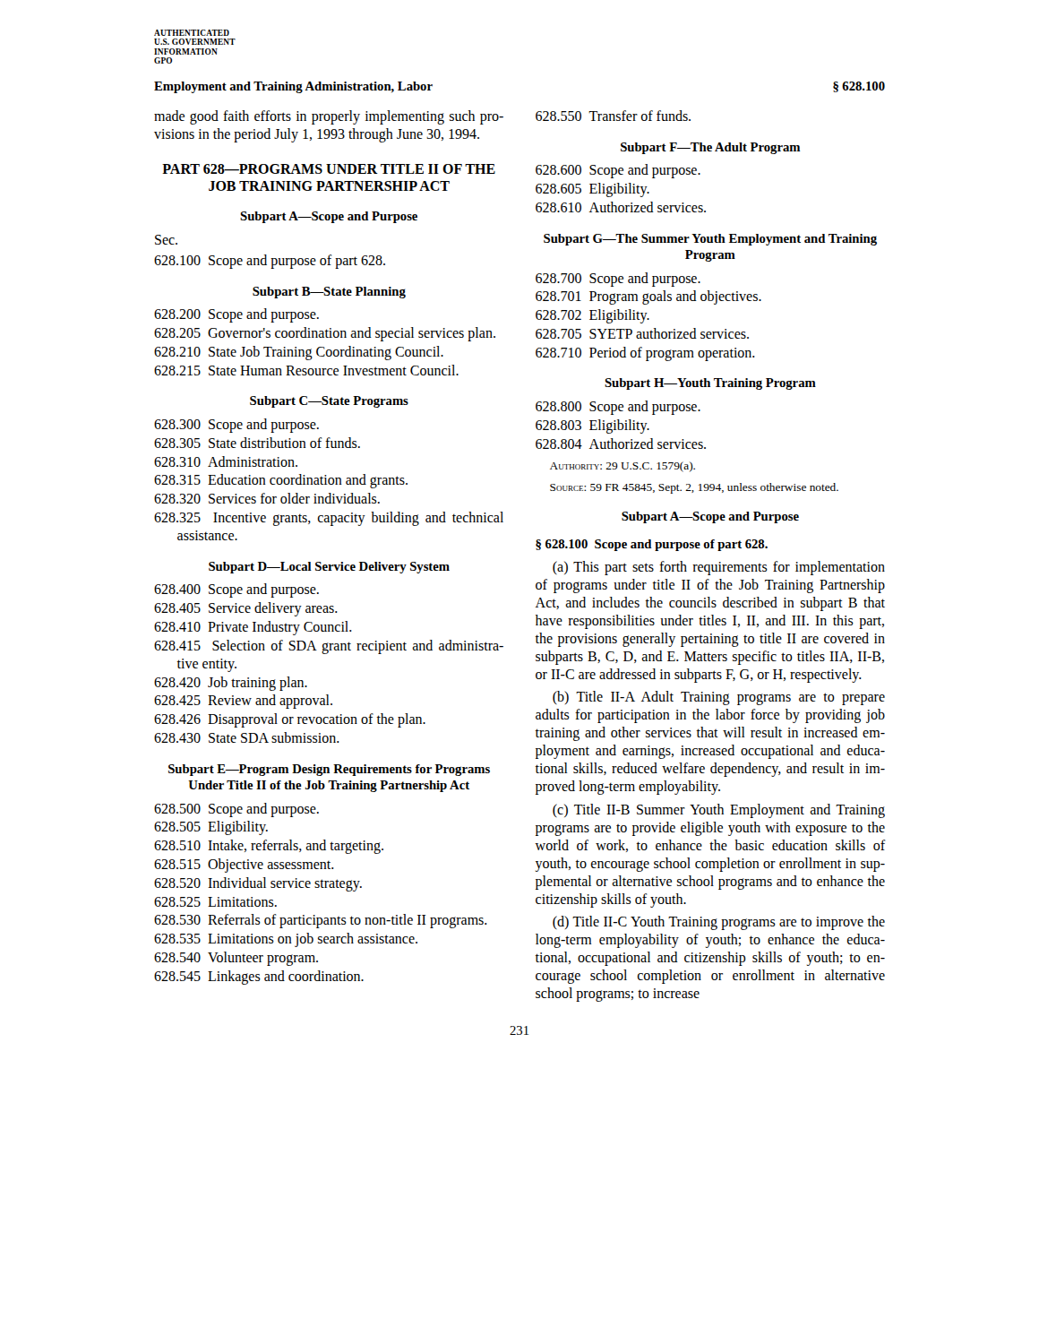Authenticated
U.S. Government
Information
GPO
Employment and Training Administration, Labor § 628.100
made good faith efforts in properly implementing such provisions in the period July 1, 1993 through June 30, 1994.
PART 628—PROGRAMS UNDER TITLE II OF THE JOB TRAINING PARTNERSHIP ACT
Subpart A—Scope and Purpose
Sec.
628.100 Scope and purpose of part 628.
Subpart B—State Planning
628.200 Scope and purpose.
628.205 Governor's coordination and special services plan.
628.210 State Job Training Coordinating Council.
628.215 State Human Resource Investment Council.
Subpart C—State Programs
628.300 Scope and purpose.
628.305 State distribution of funds.
628.310 Administration.
628.315 Education coordination and grants.
628.320 Services for older individuals.
628.325 Incentive grants, capacity building and technical assistance.
Subpart D—Local Service Delivery System
628.400 Scope and purpose.
628.405 Service delivery areas.
628.410 Private Industry Council.
628.415 Selection of SDA grant recipient and administrative entity.
628.420 Job training plan.
628.425 Review and approval.
628.426 Disapproval or revocation of the plan.
628.430 State SDA submission.
Subpart E—Program Design Requirements for Programs Under Title II of the Job Training Partnership Act
628.500 Scope and purpose.
628.505 Eligibility.
628.510 Intake, referrals, and targeting.
628.515 Objective assessment.
628.520 Individual service strategy.
628.525 Limitations.
628.530 Referrals of participants to non-title II programs.
628.535 Limitations on job search assistance.
628.540 Volunteer program.
628.545 Linkages and coordination.
628.550 Transfer of funds.
Subpart F—The Adult Program
628.600 Scope and purpose.
628.605 Eligibility.
628.610 Authorized services.
Subpart G—The Summer Youth Employment and Training Program
628.700 Scope and purpose.
628.701 Program goals and objectives.
628.702 Eligibility.
628.705 SYETP authorized services.
628.710 Period of program operation.
Subpart H—Youth Training Program
628.800 Scope and purpose.
628.803 Eligibility.
628.804 Authorized services.
Authority: 29 U.S.C. 1579(a).
Source: 59 FR 45845, Sept. 2, 1994, unless otherwise noted.
Subpart A—Scope and Purpose
§ 628.100 Scope and purpose of part 628.
(a) This part sets forth requirements for implementation of programs under title II of the Job Training Partnership Act, and includes the councils described in subpart B that have responsibilities under titles I, II, and III. In this part, the provisions generally pertaining to title II are covered in subparts B, C, D, and E. Matters specific to titles IIA, II-B, or II-C are addressed in subparts F, G, or H, respectively.
(b) Title II-A Adult Training programs are to prepare adults for participation in the labor force by providing job training and other services that will result in increased employment and earnings, increased occupational and educational skills, reduced welfare dependency, and result in improved long-term employability.
(c) Title II-B Summer Youth Employment and Training programs are to provide eligible youth with exposure to the world of work, to enhance the basic education skills of youth, to encourage school completion or enrollment in supplemental or alternative school programs and to enhance the citizenship skills of youth.
(d) Title II-C Youth Training programs are to improve the long-term employability of youth; to enhance the educational, occupational and citizenship skills of youth; to encourage school completion or enrollment in alternative school programs; to increase
231